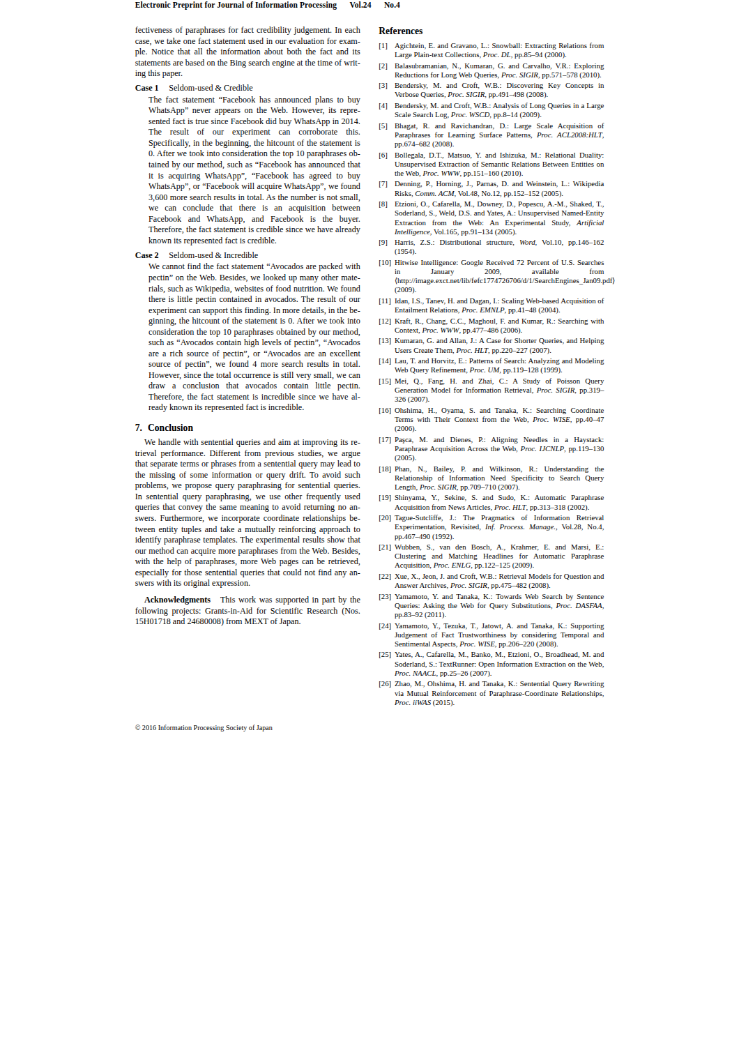Electronic Preprint for Journal of Information Processing Vol.24 No.4
fectiveness of paraphrases for fact credibility judgement. In each case, we take one fact statement used in our evaluation for example. Notice that all the information about both the fact and its statements are based on the Bing search engine at the time of writing this paper.
Case 1 Seldom-used & Credible
The fact statement “Facebook has announced plans to buy WhatsApp” never appears on the Web. However, its represented fact is true since Facebook did buy WhatsApp in 2014. The result of our experiment can corroborate this. Specifically, in the beginning, the hitcount of the statement is 0. After we took into consideration the top 10 paraphrases obtained by our method, such as “Facebook has announced that it is acquiring WhatsApp”, “Facebook has agreed to buy WhatsApp”, or “Facebook will acquire WhatsApp”, we found 3,600 more search results in total. As the number is not small, we can conclude that there is an acquisition between Facebook and WhatsApp, and Facebook is the buyer. Therefore, the fact statement is credible since we have already known its represented fact is credible.
Case 2 Seldom-used & Incredible
We cannot find the fact statement “Avocados are packed with pectin” on the Web. Besides, we looked up many other materials, such as Wikipedia, websites of food nutrition. We found there is little pectin contained in avocados. The result of our experiment can support this finding. In more details, in the beginning, the hitcount of the statement is 0. After we took into consideration the top 10 paraphrases obtained by our method, such as “Avocados contain high levels of pectin”, “Avocados are a rich source of pectin”, or “Avocados are an excellent source of pectin”, we found 4 more search results in total. However, since the total occurrence is still very small, we can draw a conclusion that avocados contain little pectin. Therefore, the fact statement is incredible since we have already known its represented fact is incredible.
7. Conclusion
We handle with sentential queries and aim at improving its retrieval performance. Different from previous studies, we argue that separate terms or phrases from a sentential query may lead to the missing of some information or query drift. To avoid such problems, we propose query paraphrasing for sentential queries. In sentential query paraphrasing, we use other frequently used queries that convey the same meaning to avoid returning no answers. Furthermore, we incorporate coordinate relationships between entity tuples and take a mutually reinforcing approach to identify paraphrase templates. The experimental results show that our method can acquire more paraphrases from the Web. Besides, with the help of paraphrases, more Web pages can be retrieved, especially for those sentential queries that could not find any answers with its original expression.
Acknowledgments This work was supported in part by the following projects: Grants-in-Aid for Scientific Research (Nos. 15H01718 and 24680008) from MEXT of Japan.
References
[1] Agichtein, E. and Gravano, L.: Snowball: Extracting Relations from Large Plain-text Collections, Proc. DL, pp.85–94 (2000).
[2] Balasubramanian, N., Kumaran, G. and Carvalho, V.R.: Exploring Reductions for Long Web Queries, Proc. SIGIR, pp.571–578 (2010).
[3] Bendersky, M. and Croft, W.B.: Discovering Key Concepts in Verbose Queries, Proc. SIGIR, pp.491–498 (2008).
[4] Bendersky, M. and Croft, W.B.: Analysis of Long Queries in a Large Scale Search Log, Proc. WSCD, pp.8–14 (2009).
[5] Bhagat, R. and Ravichandran, D.: Large Scale Acquisition of Paraphrases for Learning Surface Patterns, Proc. ACL2008:HLT, pp.674–682 (2008).
[6] Bollegala, D.T., Matsuo, Y. and Ishizuka, M.: Relational Duality: Unsupervised Extraction of Semantic Relations Between Entities on the Web, Proc. WWW, pp.151–160 (2010).
[7] Denning, P., Horning, J., Parnas, D. and Weinstein, L.: Wikipedia Risks, Comm. ACM, Vol.48, No.12, pp.152–152 (2005).
[8] Etzioni, O., Cafarella, M., Downey, D., Popescu, A.-M., Shaked, T., Soderland, S., Weld, D.S. and Yates, A.: Unsupervised Named-Entity Extraction from the Web: An Experimental Study, Artificial Intelligence, Vol.165, pp.91–134 (2005).
[9] Harris, Z.S.: Distributional structure, Word, Vol.10, pp.146–162 (1954).
[10] Hitwise Intelligence: Google Received 72 Percent of U.S. Searches in January 2009, available from ⟨http://image.exct.net/lib/fefc1774726706/d/1/SearchEngines_Jan09.pdf⟩ (2009).
[11] Idan, I.S., Tanev, H. and Dagan, I.: Scaling Web-based Acquisition of Entailment Relations, Proc. EMNLP, pp.41–48 (2004).
[12] Kraft, R., Chang, C.C., Maghoul, F. and Kumar, R.: Searching with Context, Proc. WWW, pp.477–486 (2006).
[13] Kumaran, G. and Allan, J.: A Case for Shorter Queries, and Helping Users Create Them, Proc. HLT, pp.220–227 (2007).
[14] Lau, T. and Horvitz, E.: Patterns of Search: Analyzing and Modeling Web Query Refinement, Proc. UM, pp.119–128 (1999).
[15] Mei, Q., Fang, H. and Zhai, C.: A Study of Poisson Query Generation Model for Information Retrieval, Proc. SIGIR, pp.319–326 (2007).
[16] Ohshima, H., Oyama, S. and Tanaka, K.: Searching Coordinate Terms with Their Context from the Web, Proc. WISE, pp.40–47 (2006).
[17] Paşca, M. and Dienes, P.: Aligning Needles in a Haystack: Paraphrase Acquisition Across the Web, Proc. IJCNLP, pp.119–130 (2005).
[18] Phan, N., Bailey, P. and Wilkinson, R.: Understanding the Relationship of Information Need Specificity to Search Query Length, Proc. SIGIR, pp.709–710 (2007).
[19] Shinyama, Y., Sekine, S. and Sudo, K.: Automatic Paraphrase Acquisition from News Articles, Proc. HLT, pp.313–318 (2002).
[20] Tague-Sutcliffe, J.: The Pragmatics of Information Retrieval Experimentation, Revisited, Inf. Process. Manage., Vol.28, No.4, pp.467–490 (1992).
[21] Wubben, S., van den Bosch, A., Krahmer, E. and Marsi, E.: Clustering and Matching Headlines for Automatic Paraphrase Acquisition, Proc. ENLG, pp.122–125 (2009).
[22] Xue, X., Jeon, J. and Croft, W.B.: Retrieval Models for Question and Answer Archives, Proc. SIGIR, pp.475–482 (2008).
[23] Yamamoto, Y. and Tanaka, K.: Towards Web Search by Sentence Queries: Asking the Web for Query Substitutions, Proc. DASFAA, pp.83–92 (2011).
[24] Yamamoto, Y., Tezuka, T., Jatowt, A. and Tanaka, K.: Supporting Judgement of Fact Trustworthiness by considering Temporal and Sentimental Aspects, Proc. WISE, pp.206–220 (2008).
[25] Yates, A., Cafarella, M., Banko, M., Etzioni, O., Broadhead, M. and Soderland, S.: TextRunner: Open Information Extraction on the Web, Proc. NAACL, pp.25–26 (2007).
[26] Zhao, M., Ohshima, H. and Tanaka, K.: Sentential Query Rewriting via Mutual Reinforcement of Paraphrase-Coordinate Relationships, Proc. iiWAS (2015).
© 2016 Information Processing Society of Japan